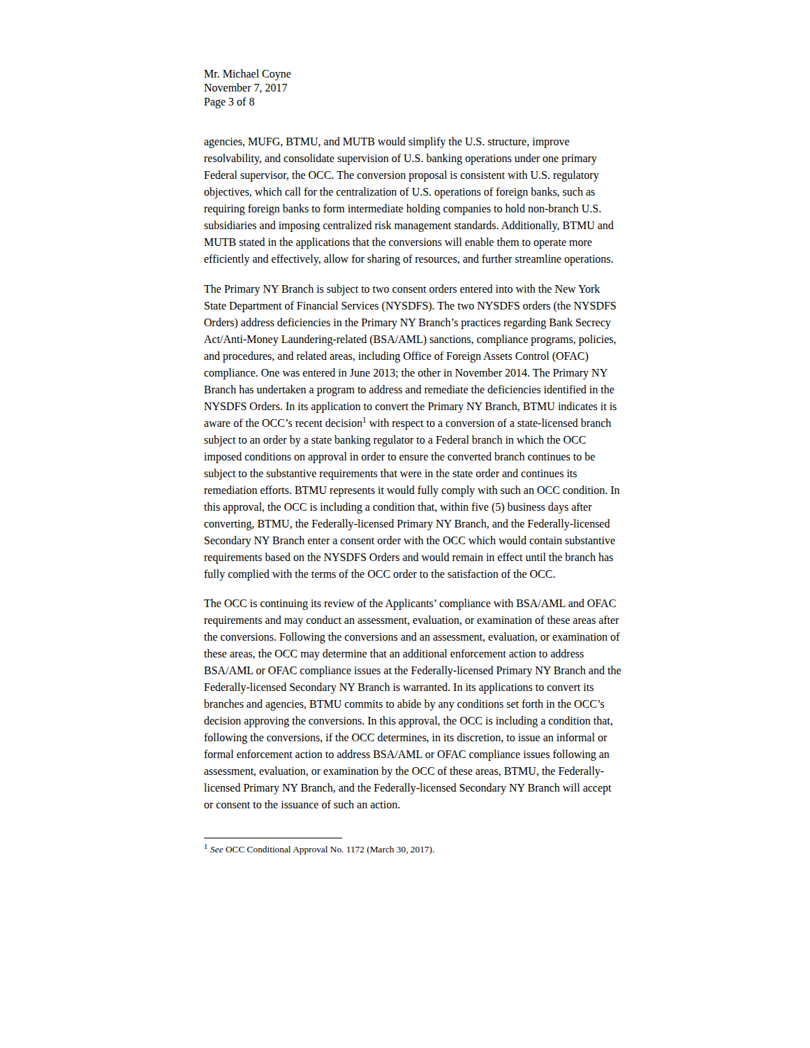Mr. Michael Coyne
November 7, 2017
Page 3 of 8
agencies, MUFG, BTMU, and MUTB would simplify the U.S. structure, improve resolvability, and consolidate supervision of U.S. banking operations under one primary Federal supervisor, the OCC. The conversion proposal is consistent with U.S. regulatory objectives, which call for the centralization of U.S. operations of foreign banks, such as requiring foreign banks to form intermediate holding companies to hold non-branch U.S. subsidiaries and imposing centralized risk management standards. Additionally, BTMU and MUTB stated in the applications that the conversions will enable them to operate more efficiently and effectively, allow for sharing of resources, and further streamline operations.
The Primary NY Branch is subject to two consent orders entered into with the New York State Department of Financial Services (NYSDFS). The two NYSDFS orders (the NYSDFS Orders) address deficiencies in the Primary NY Branch’s practices regarding Bank Secrecy Act/Anti-Money Laundering-related (BSA/AML) sanctions, compliance programs, policies, and procedures, and related areas, including Office of Foreign Assets Control (OFAC) compliance. One was entered in June 2013; the other in November 2014. The Primary NY Branch has undertaken a program to address and remediate the deficiencies identified in the NYSDFS Orders. In its application to convert the Primary NY Branch, BTMU indicates it is aware of the OCC’s recent decision1 with respect to a conversion of a state-licensed branch subject to an order by a state banking regulator to a Federal branch in which the OCC imposed conditions on approval in order to ensure the converted branch continues to be subject to the substantive requirements that were in the state order and continues its remediation efforts. BTMU represents it would fully comply with such an OCC condition. In this approval, the OCC is including a condition that, within five (5) business days after converting, BTMU, the Federally-licensed Primary NY Branch, and the Federally-licensed Secondary NY Branch enter a consent order with the OCC which would contain substantive requirements based on the NYSDFS Orders and would remain in effect until the branch has fully complied with the terms of the OCC order to the satisfaction of the OCC.
The OCC is continuing its review of the Applicants’ compliance with BSA/AML and OFAC requirements and may conduct an assessment, evaluation, or examination of these areas after the conversions. Following the conversions and an assessment, evaluation, or examination of these areas, the OCC may determine that an additional enforcement action to address BSA/AML or OFAC compliance issues at the Federally-licensed Primary NY Branch and the Federally-licensed Secondary NY Branch is warranted. In its applications to convert its branches and agencies, BTMU commits to abide by any conditions set forth in the OCC’s decision approving the conversions. In this approval, the OCC is including a condition that, following the conversions, if the OCC determines, in its discretion, to issue an informal or formal enforcement action to address BSA/AML or OFAC compliance issues following an assessment, evaluation, or examination by the OCC of these areas, BTMU, the Federally-licensed Primary NY Branch, and the Federally-licensed Secondary NY Branch will accept or consent to the issuance of such an action.
1 See OCC Conditional Approval No. 1172 (March 30, 2017).